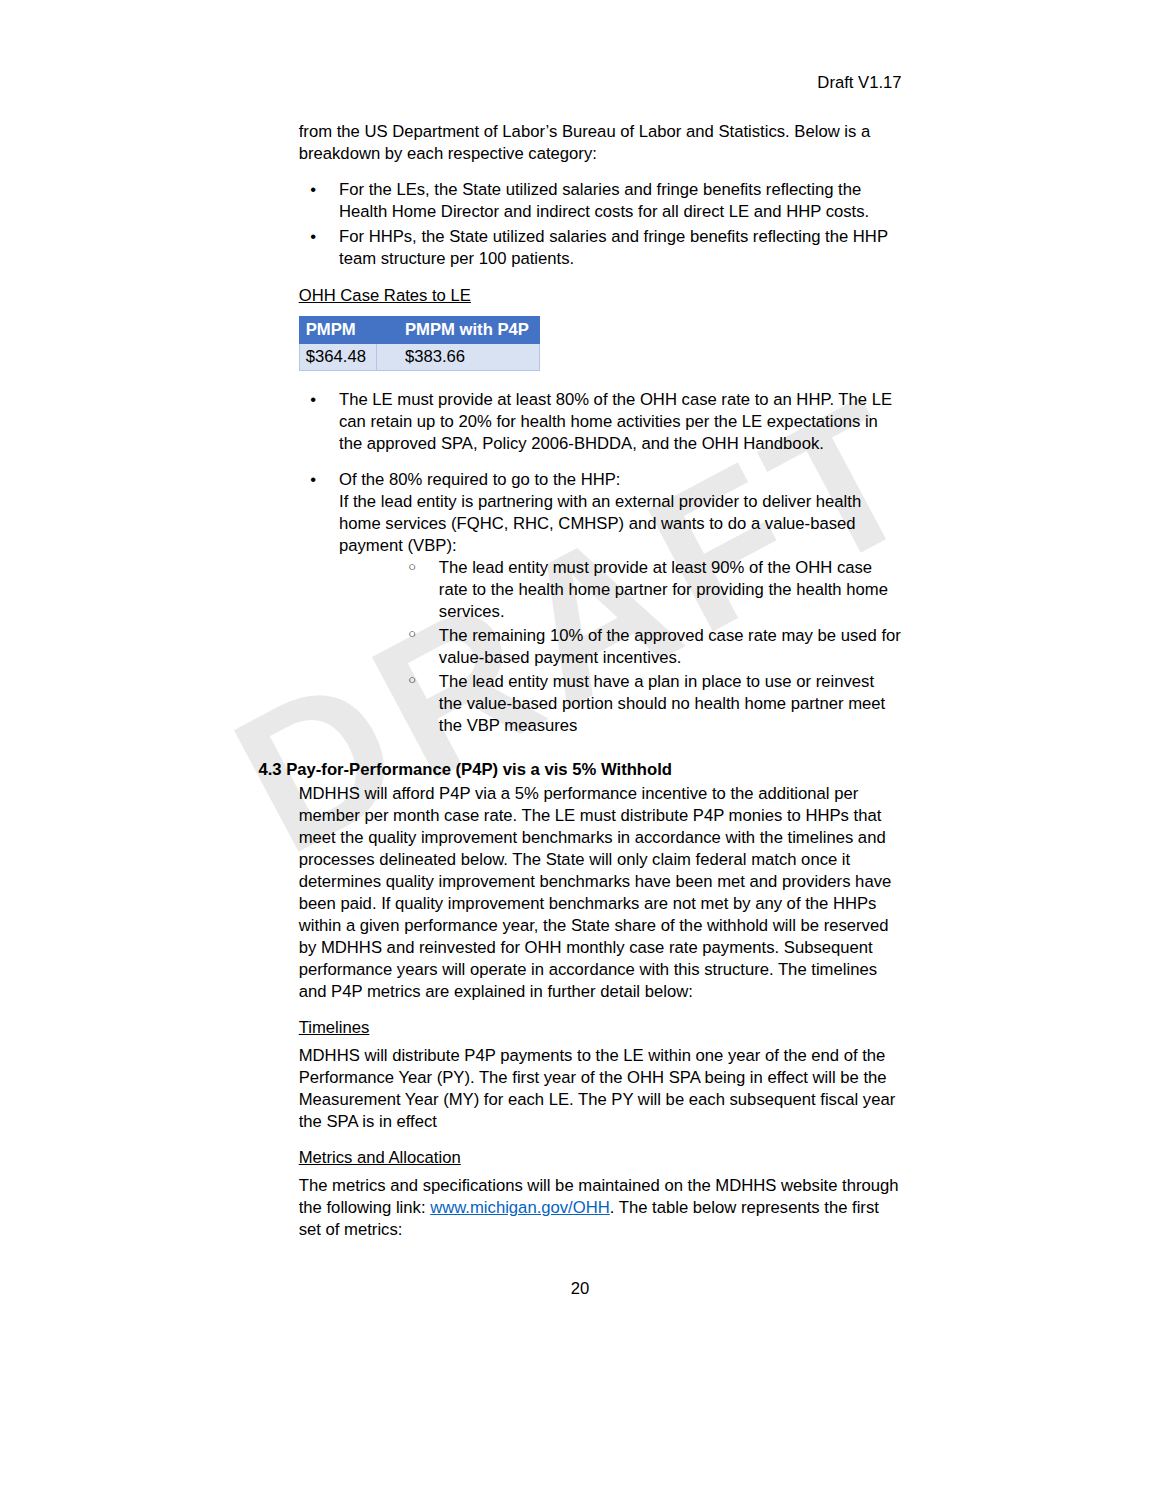DRAFT
Draft V1.17
from the US Department of Labor’s Bureau of Labor and Statistics. Below is a breakdown by each respective category:
For the LEs, the State utilized salaries and fringe benefits reflecting the Health Home Director and indirect costs for all direct LE and HHP costs.
For HHPs, the State utilized salaries and fringe benefits reflecting the HHP team structure per 100 patients.
OHH Case Rates to LE
| PMPM | PMPM with P4P |
| --- | --- |
| $364.48 | $383.66 |
The LE must provide at least 80% of the OHH case rate to an HHP. The LE can retain up to 20% for health home activities per the LE expectations in the approved SPA, Policy 2006-BHDDA, and the OHH Handbook.
Of the 80% required to go to the HHP:
If the lead entity is partnering with an external provider to deliver health home services (FQHC, RHC, CMHSP) and wants to do a value-based payment (VBP):
The lead entity must provide at least 90% of the OHH case rate to the health home partner for providing the health home services.
The remaining 10% of the approved case rate may be used for value-based payment incentives.
The lead entity must have a plan in place to use or reinvest the value-based portion should no health home partner meet the VBP measures
4.3 Pay-for-Performance (P4P) vis a vis 5% Withhold
MDHHS will afford P4P via a 5% performance incentive to the additional per member per month case rate. The LE must distribute P4P monies to HHPs that meet the quality improvement benchmarks in accordance with the timelines and processes delineated below. The State will only claim federal match once it determines quality improvement benchmarks have been met and providers have been paid. If quality improvement benchmarks are not met by any of the HHPs within a given performance year, the State share of the withhold will be reserved by MDHHS and reinvested for OHH monthly case rate payments. Subsequent performance years will operate in accordance with this structure. The timelines and P4P metrics are explained in further detail below:
Timelines
MDHHS will distribute P4P payments to the LE within one year of the end of the Performance Year (PY). The first year of the OHH SPA being in effect will be the Measurement Year (MY) for each LE. The PY will be each subsequent fiscal year the SPA is in effect
Metrics and Allocation
The metrics and specifications will be maintained on the MDHHS website through the following link: www.michigan.gov/OHH. The table below represents the first set of metrics:
20